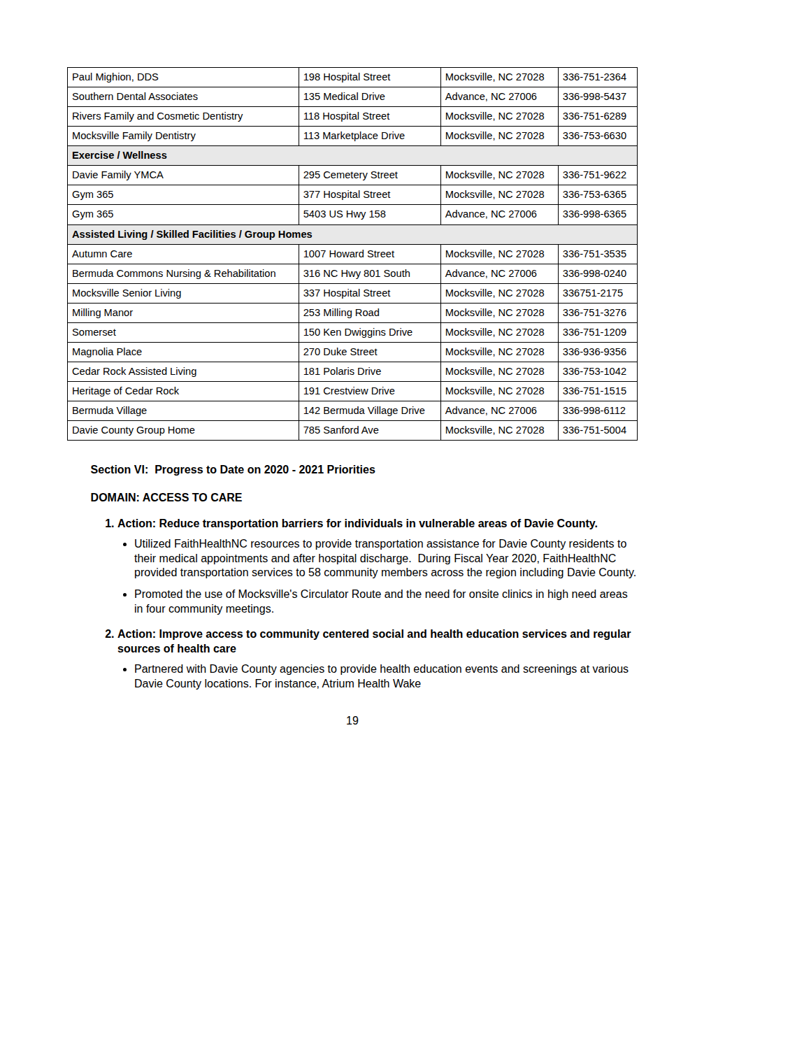| Paul Mighion, DDS | 198 Hospital Street | Mocksville, NC 27028 | 336-751-2364 |
| Southern Dental Associates | 135 Medical Drive | Advance, NC 27006 | 336-998-5437 |
| Rivers Family and Cosmetic Dentistry | 118 Hospital Street | Mocksville, NC 27028 | 336-751-6289 |
| Mocksville Family Dentistry | 113 Marketplace Drive | Mocksville, NC 27028 | 336-753-6630 |
| Exercise / Wellness |
| Davie Family YMCA | 295 Cemetery Street | Mocksville, NC 27028 | 336-751-9622 |
| Gym 365 | 377 Hospital Street | Mocksville, NC 27028 | 336-753-6365 |
| Gym 365 | 5403 US Hwy 158 | Advance, NC 27006 | 336-998-6365 |
| Assisted Living / Skilled Facilities / Group Homes |
| Autumn Care | 1007 Howard Street | Mocksville, NC 27028 | 336-751-3535 |
| Bermuda Commons Nursing & Rehabilitation | 316 NC Hwy 801 South | Advance, NC 27006 | 336-998-0240 |
| Mocksville Senior Living | 337 Hospital Street | Mocksville, NC 27028 | 336751-2175 |
| Milling Manor | 253 Milling Road | Mocksville, NC 27028 | 336-751-3276 |
| Somerset | 150 Ken Dwiggins Drive | Mocksville, NC 27028 | 336-751-1209 |
| Magnolia Place | 270 Duke Street | Mocksville, NC 27028 | 336-936-9356 |
| Cedar Rock Assisted Living | 181 Polaris Drive | Mocksville, NC 27028 | 336-753-1042 |
| Heritage of Cedar Rock | 191 Crestview Drive | Mocksville, NC 27028 | 336-751-1515 |
| Bermuda Village | 142 Bermuda Village Drive | Advance, NC 27006 | 336-998-6112 |
| Davie County Group Home | 785 Sanford Ave | Mocksville, NC 27028 | 336-751-5004 |
Section VI: Progress to Date on 2020 - 2021 Priorities
DOMAIN: ACCESS TO CARE
Action: Reduce transportation barriers for individuals in vulnerable areas of Davie County.
Utilized FaithHealthNC resources to provide transportation assistance for Davie County residents to their medical appointments and after hospital discharge. During Fiscal Year 2020, FaithHealthNC provided transportation services to 58 community members across the region including Davie County.
Promoted the use of Mocksville's Circulator Route and the need for onsite clinics in high need areas in four community meetings.
Action: Improve access to community centered social and health education services and regular sources of health care
Partnered with Davie County agencies to provide health education events and screenings at various Davie County locations. For instance, Atrium Health Wake
19